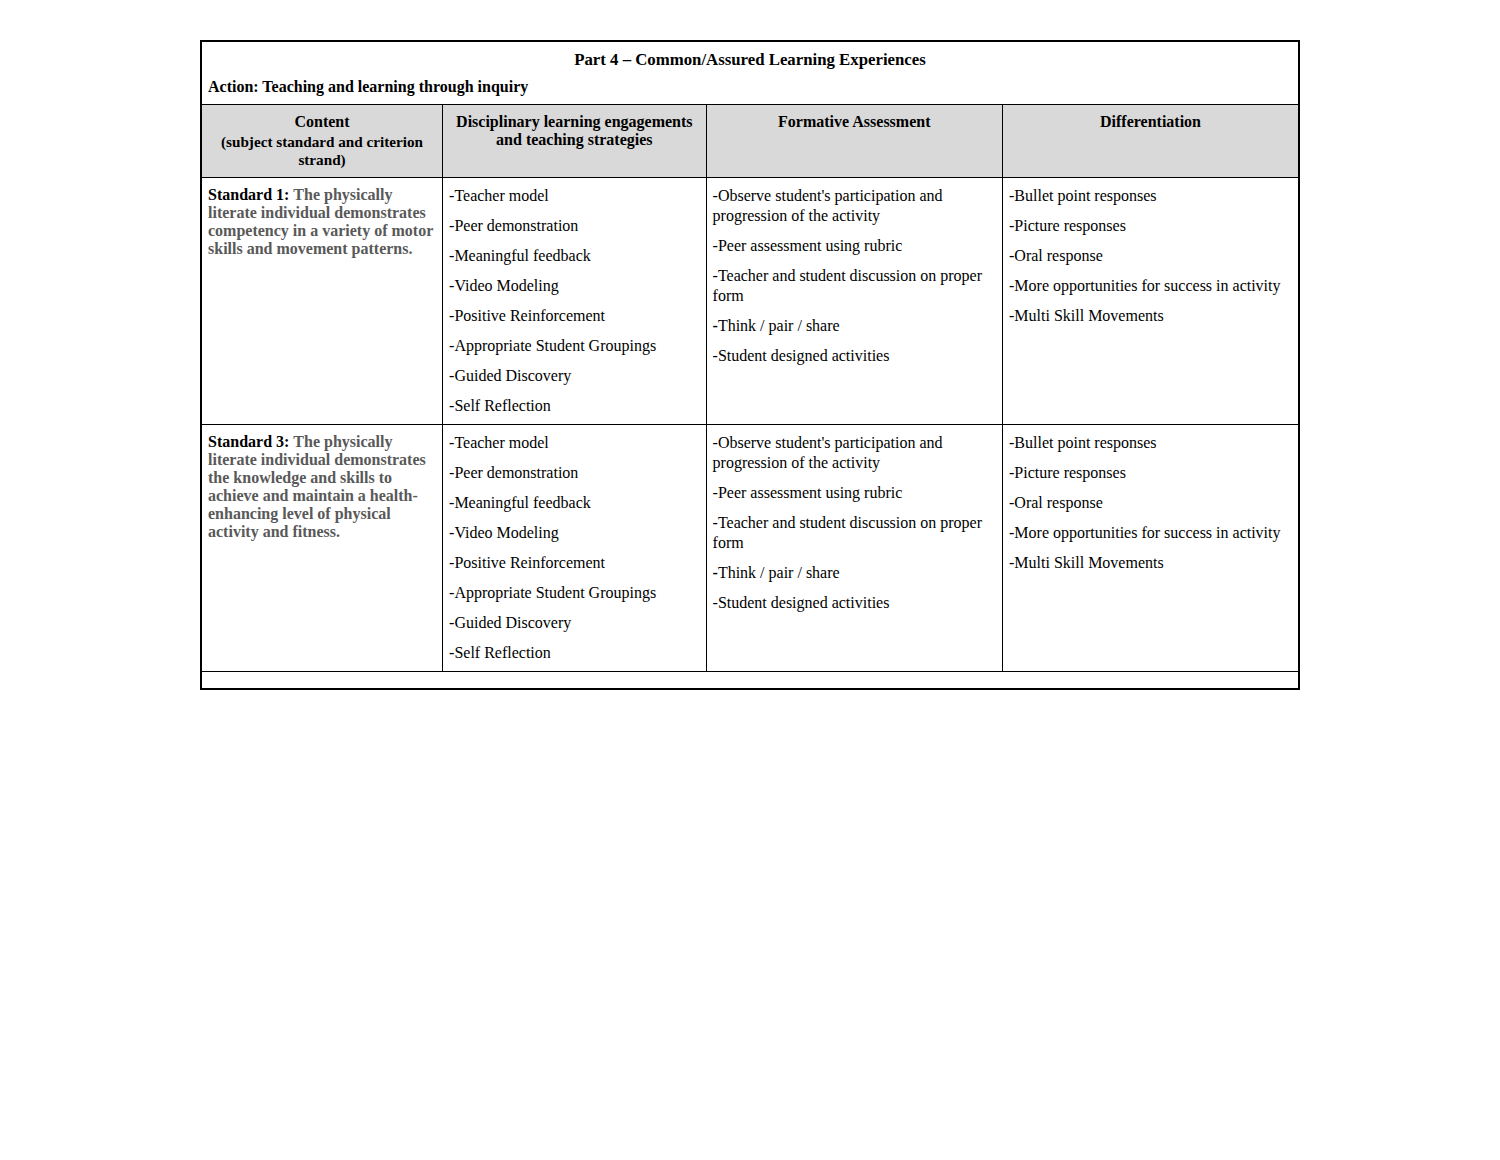| Part 4 – Common/Assured Learning Experiences |
| Action: Teaching and learning through inquiry |
| Content (subject standard and criterion strand) | Disciplinary learning engagements and teaching strategies | Formative Assessment | Differentiation |
| Standard 1: The physically literate individual demonstrates competency in a variety of motor skills and movement patterns. | -Teacher model -Peer demonstration -Meaningful feedback -Video Modeling -Positive Reinforcement -Appropriate Student Groupings -Guided Discovery -Self Reflection | -Observe student's participation and progression of the activity -Peer assessment using rubric -Teacher and student discussion on proper form - Think / pair / share -Student designed activities | -Bullet point responses -Picture responses -Oral response -More opportunities for success in activity -Multi Skill Movements |
| Standard 3: The physically literate individual demonstrates the knowledge and skills to achieve and maintain a health-enhancing level of physical activity and fitness. | -Teacher model -Peer demonstration -Meaningful feedback -Video Modeling -Positive Reinforcement -Appropriate Student Groupings -Guided Discovery -Self Reflection | -Observe student's participation and progression of the activity -Peer assessment using rubric -Teacher and student discussion on proper form - Think / pair / share -Student designed activities | -Bullet point responses -Picture responses -Oral response -More opportunities for success in activity -Multi Skill Movements |